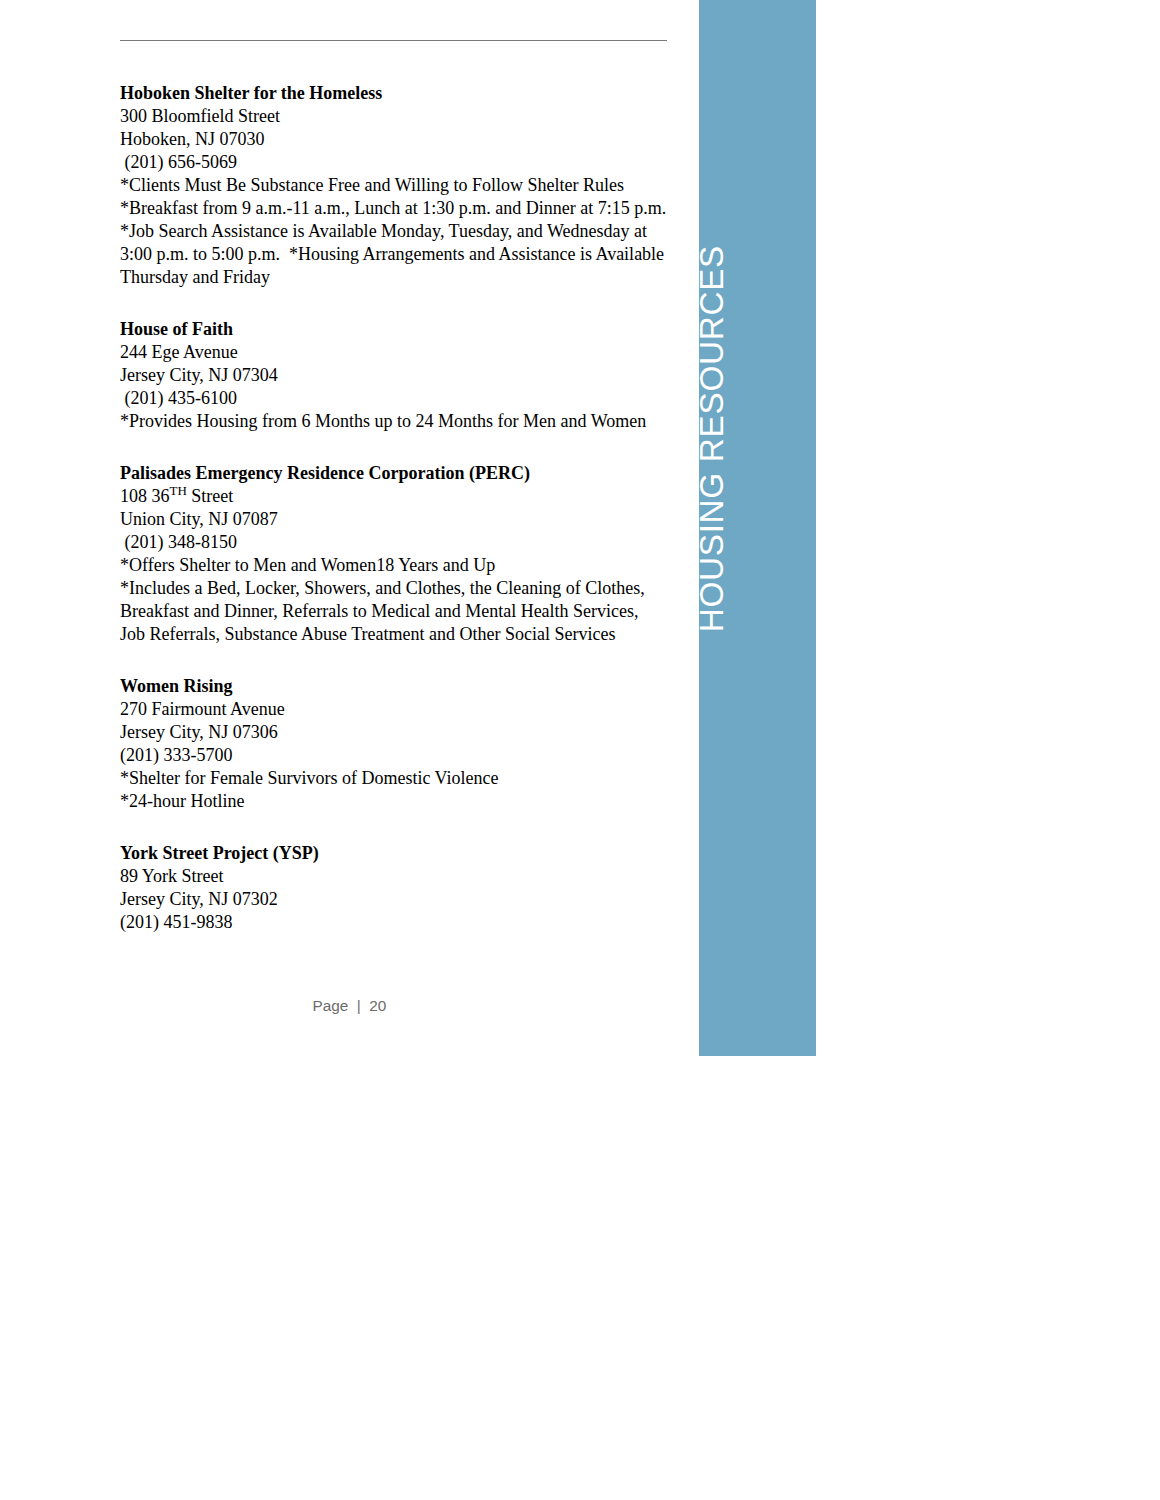HOUSING RESOURCES
Hoboken Shelter for the Homeless
300 Bloomfield Street
Hoboken, NJ 07030
(201) 656-5069
*Clients Must Be Substance Free and Willing to Follow Shelter Rules
*Breakfast from 9 a.m.-11 a.m., Lunch at 1:30 p.m. and Dinner at 7:15 p.m.
*Job Search Assistance is Available Monday, Tuesday, and Wednesday at 3:00 p.m. to 5:00 p.m. *Housing Arrangements and Assistance is Available Thursday and Friday
House of Faith
244 Ege Avenue
Jersey City, NJ 07304
(201) 435-6100
*Provides Housing from 6 Months up to 24 Months for Men and Women
Palisades Emergency Residence Corporation (PERC)
108 36TH Street
Union City, NJ 07087
(201) 348-8150
*Offers Shelter to Men and Women18 Years and Up
*Includes a Bed, Locker, Showers, and Clothes, the Cleaning of Clothes, Breakfast and Dinner, Referrals to Medical and Mental Health Services, Job Referrals, Substance Abuse Treatment and Other Social Services
Women Rising
270 Fairmount Avenue
Jersey City, NJ 07306
(201) 333-5700
*Shelter for Female Survivors of Domestic Violence
*24-hour Hotline
York Street Project (YSP)
89 York Street
Jersey City, NJ 07302
(201) 451-9838
Page | 20